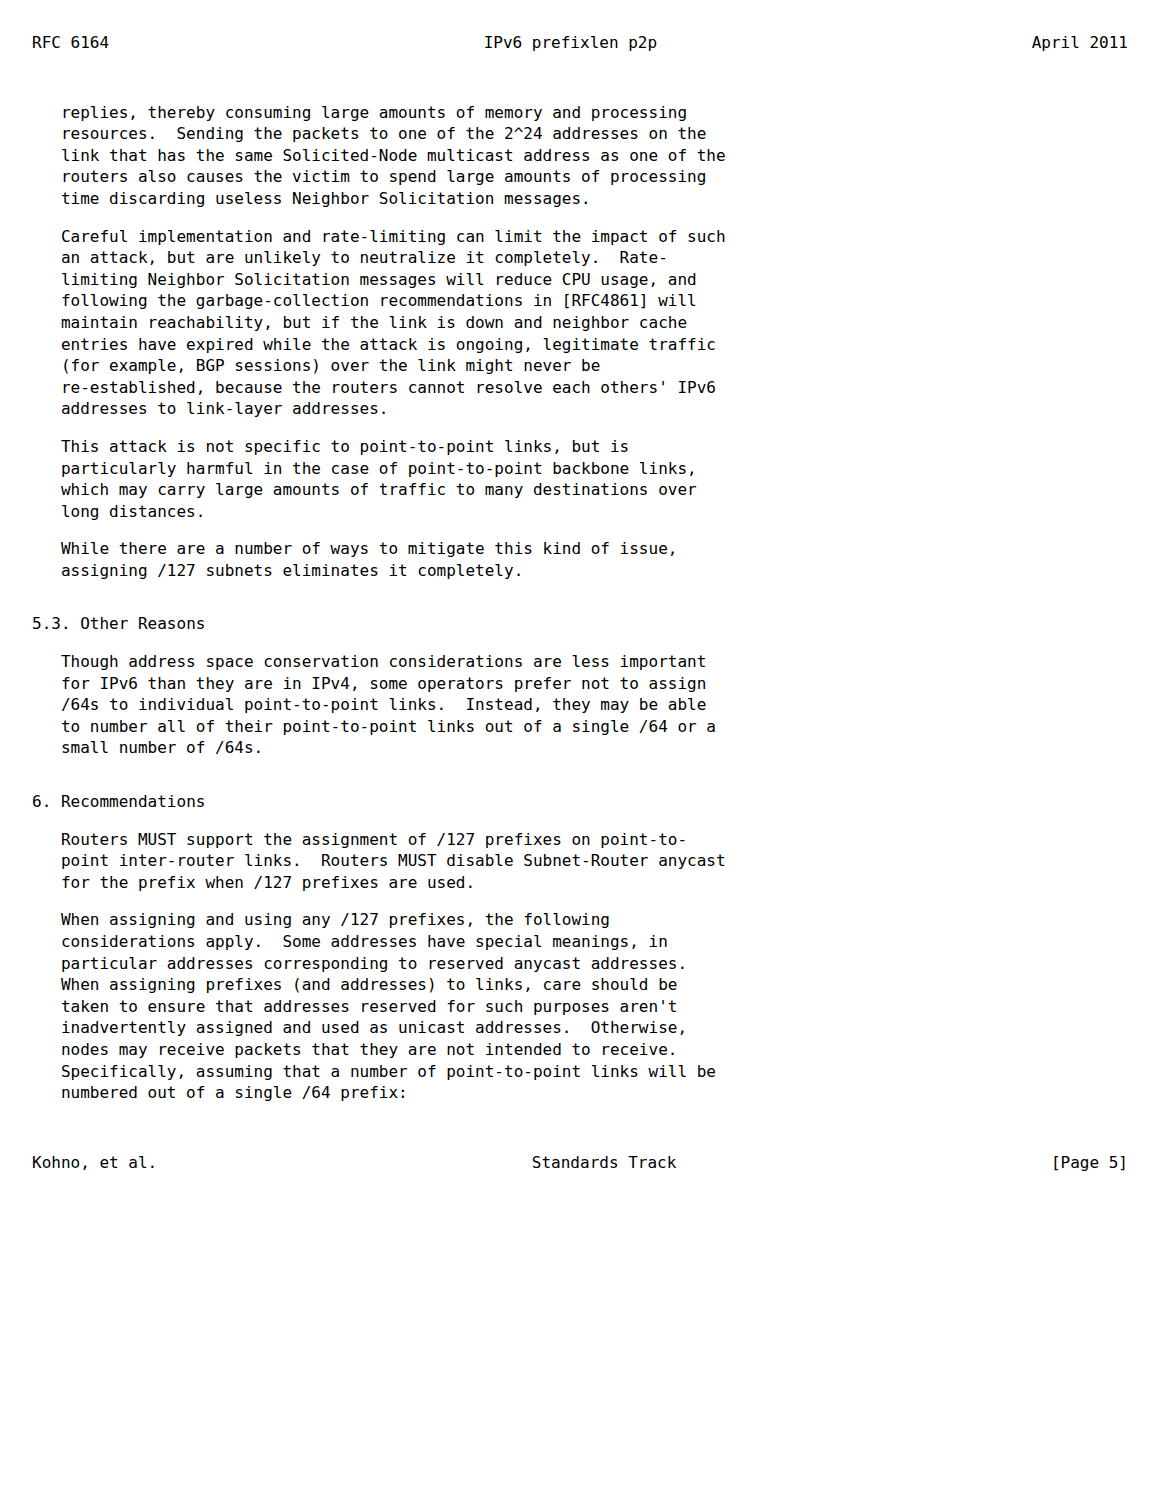RFC 6164 IPv6 prefixlen p2p April 2011
replies, thereby consuming large amounts of memory and processing resources. Sending the packets to one of the 2^24 addresses on the link that has the same Solicited-Node multicast address as one of the routers also causes the victim to spend large amounts of processing time discarding useless Neighbor Solicitation messages.
Careful implementation and rate-limiting can limit the impact of such an attack, but are unlikely to neutralize it completely. Rate- limiting Neighbor Solicitation messages will reduce CPU usage, and following the garbage-collection recommendations in [RFC4861] will maintain reachability, but if the link is down and neighbor cache entries have expired while the attack is ongoing, legitimate traffic (for example, BGP sessions) over the link might never be re-established, because the routers cannot resolve each others' IPv6 addresses to link-layer addresses.
This attack is not specific to point-to-point links, but is particularly harmful in the case of point-to-point backbone links, which may carry large amounts of traffic to many destinations over long distances.
While there are a number of ways to mitigate this kind of issue, assigning /127 subnets eliminates it completely.
5.3. Other Reasons
Though address space conservation considerations are less important for IPv6 than they are in IPv4, some operators prefer not to assign /64s to individual point-to-point links. Instead, they may be able to number all of their point-to-point links out of a single /64 or a small number of /64s.
6. Recommendations
Routers MUST support the assignment of /127 prefixes on point-to- point inter-router links. Routers MUST disable Subnet-Router anycast for the prefix when /127 prefixes are used.
When assigning and using any /127 prefixes, the following considerations apply. Some addresses have special meanings, in particular addresses corresponding to reserved anycast addresses. When assigning prefixes (and addresses) to links, care should be taken to ensure that addresses reserved for such purposes aren't inadvertently assigned and used as unicast addresses. Otherwise, nodes may receive packets that they are not intended to receive. Specifically, assuming that a number of point-to-point links will be numbered out of a single /64 prefix:
Kohno, et al. Standards Track [Page 5]